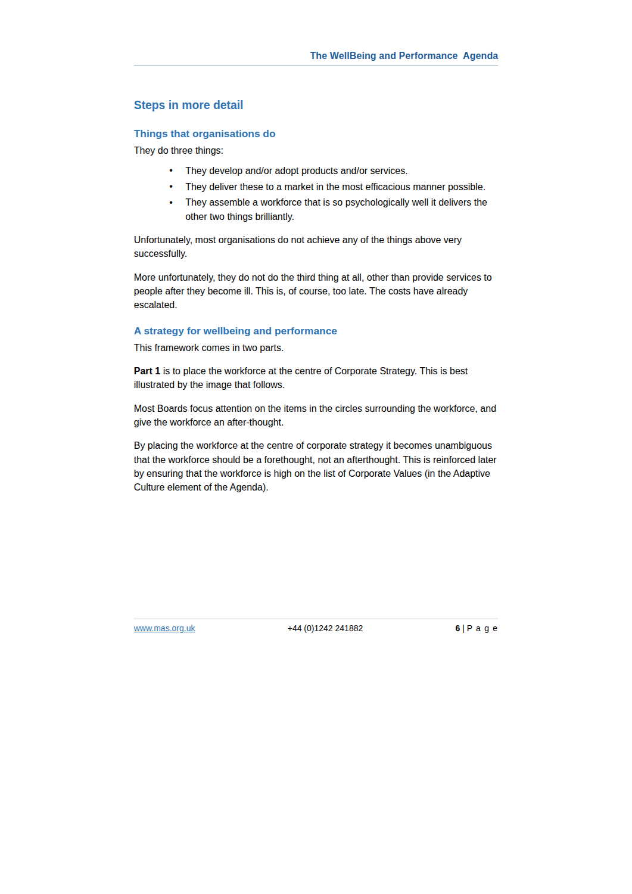The WellBeing and Performance Agenda
Steps in more detail
Things that organisations do
They do three things:
They develop and/or adopt products and/or services.
They deliver these to a market in the most efficacious manner possible.
They assemble a workforce that is so psychologically well it delivers the other two things brilliantly.
Unfortunately, most organisations do not achieve any of the things above very successfully.
More unfortunately, they do not do the third thing at all, other than provide services to people after they become ill. This is, of course, too late. The costs have already escalated.
A strategy for wellbeing and performance
This framework comes in two parts.
Part 1 is to place the workforce at the centre of Corporate Strategy. This is best illustrated by the image that follows.
Most Boards focus attention on the items in the circles surrounding the workforce, and give the workforce an after-thought.
By placing the workforce at the centre of corporate strategy it becomes unambiguous that the workforce should be a forethought, not an afterthought. This is reinforced later by ensuring that the workforce is high on the list of Corporate Values (in the Adaptive Culture element of the Agenda).
www.mas.org.uk +44 (0)1242 241882 6 | P a g e